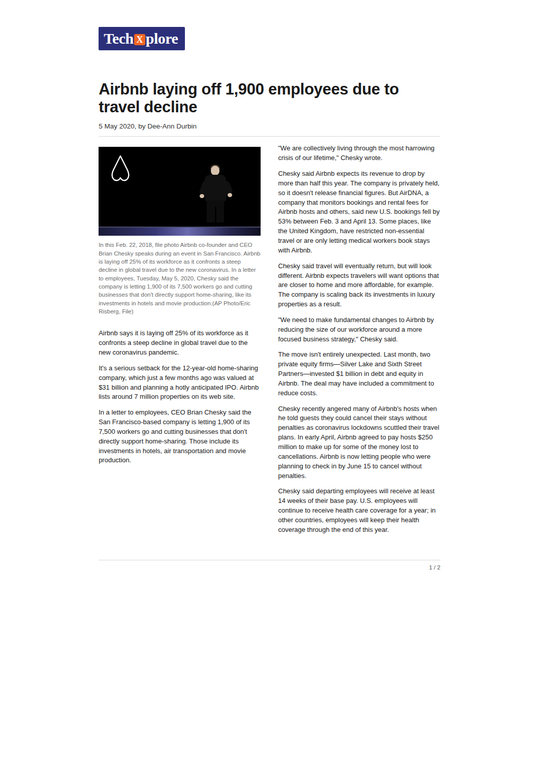TechXplore
Airbnb laying off 1,900 employees due to travel decline
5 May 2020, by Dee-Ann Durbin
In this Feb. 22, 2018, file photo Airbnb co-founder and CEO Brian Chesky speaks during an event in San Francisco. Airbnb is laying off 25% of its workforce as it confronts a steep decline in global travel due to the new coronavirus. In a letter to employees, Tuesday, May 5, 2020, Chesky said the company is letting 1,900 of its 7,500 workers go and cutting businesses that don't directly support home-sharing, like its investments in hotels and movie production.(AP Photo/Eric Risberg, File)
Airbnb says it is laying off 25% of its workforce as it confronts a steep decline in global travel due to the new coronavirus pandemic.
It's a serious setback for the 12-year-old home-sharing company, which just a few months ago was valued at $31 billion and planning a hotly anticipated IPO. Airbnb lists around 7 million properties on its web site.
In a letter to employees, CEO Brian Chesky said the San Francisco-based company is letting 1,900 of its 7,500 workers go and cutting businesses that don't directly support home-sharing. Those include its investments in hotels, air transportation and movie production.
"We are collectively living through the most harrowing crisis of our lifetime," Chesky wrote.
Chesky said Airbnb expects its revenue to drop by more than half this year. The company is privately held, so it doesn't release financial figures. But AirDNA, a company that monitors bookings and rental fees for Airbnb hosts and others, said new U.S. bookings fell by 53% between Feb. 3 and April 13. Some places, like the United Kingdom, have restricted non-essential travel or are only letting medical workers book stays with Airbnb.
Chesky said travel will eventually return, but will look different. Airbnb expects travelers will want options that are closer to home and more affordable, for example. The company is scaling back its investments in luxury properties as a result.
"We need to make fundamental changes to Airbnb by reducing the size of our workforce around a more focused business strategy," Chesky said.
The move isn't entirely unexpected. Last month, two private equity firms—Silver Lake and Sixth Street Partners—invested $1 billion in debt and equity in Airbnb. The deal may have included a commitment to reduce costs.
Chesky recently angered many of Airbnb's hosts when he told guests they could cancel their stays without penalties as coronavirus lockdowns scuttled their travel plans. In early April, Airbnb agreed to pay hosts $250 million to make up for some of the money lost to cancellations. Airbnb is now letting people who were planning to check in by June 15 to cancel without penalties.
Chesky said departing employees will receive at least 14 weeks of their base pay. U.S. employees will continue to receive health care coverage for a year; in other countries, employees will keep their health coverage through the end of this year.
1 / 2